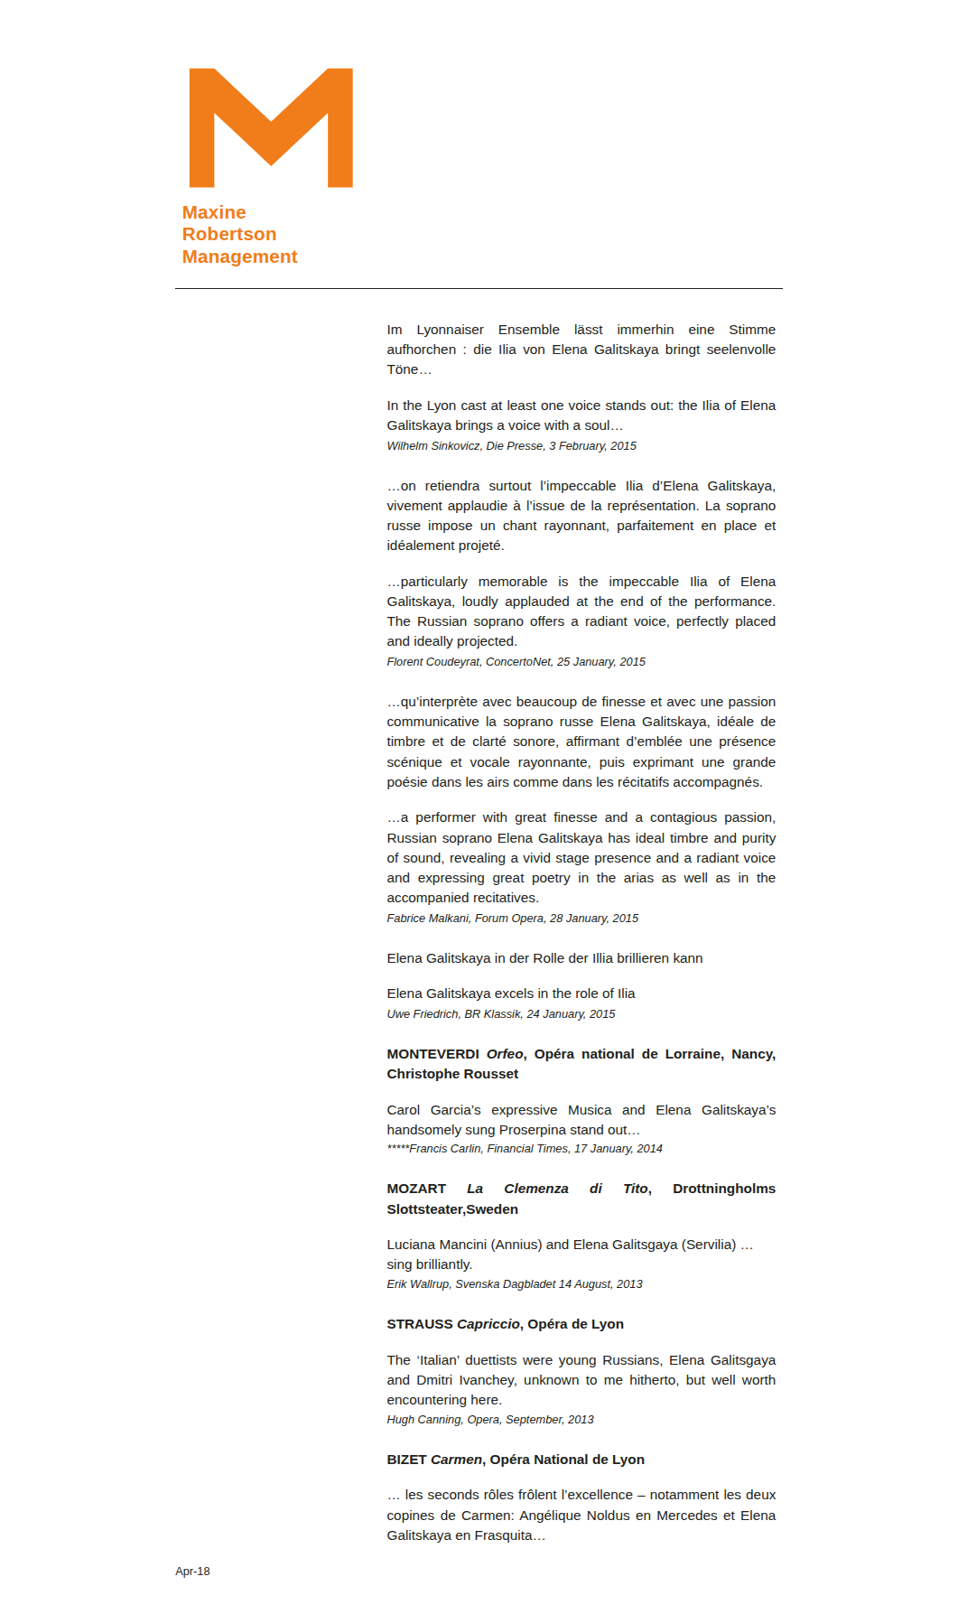Maxine
Robertson
Management
Im Lyonnaiser Ensemble lässt immerhin eine Stimme aufhorchen : die Ilia von Elena Galitskaya bringt seelenvolle Töne…
In the Lyon cast at least one voice stands out: the Ilia of Elena Galitskaya brings a voice with a soul…
Wilhelm Sinkovicz, Die Presse, 3 February, 2015
…on retiendra surtout l’impeccable Ilia d’Elena Galitskaya, vivement applaudie à l’issue de la représentation. La soprano russe impose un chant rayonnant, parfaitement en place et idéalement projeté.
…particularly memorable is the impeccable Ilia of Elena Galitskaya, loudly applauded at the end of the performance. The Russian soprano offers a radiant voice, perfectly placed and ideally projected.
Florent Coudeyrat, ConcertoNet, 25 January, 2015
…qu’interprète avec beaucoup de finesse et avec une passion communicative la soprano russe Elena Galitskaya, idéale de timbre et de clarté sonore, affirmant d’emblée une présence scénique et vocale rayonnante, puis exprimant une grande poésie dans les airs comme dans les récitatifs accompagnés.
…a performer with great finesse and a contagious passion, Russian soprano Elena Galitskaya has ideal timbre and purity of sound, revealing a vivid stage presence and a radiant voice and expressing great poetry in the arias as well as in the accompanied recitatives.
Fabrice Malkani, Forum Opera, 28 January, 2015
Elena Galitskaya in der Rolle der Illia brillieren kann
Elena Galitskaya excels in the role of Ilia
Uwe Friedrich, BR Klassik, 24 January, 2015
MONTEVERDI Orfeo, Opéra national de Lorraine, Nancy, Christophe Rousset
Carol Garcia’s expressive Musica and Elena Galitskaya’s handsomely sung Proserpina stand out…
*****Francis Carlin, Financial Times, 17 January, 2014
MOZART La Clemenza di Tito, Drottningholms Slottsteater,Sweden
Luciana Mancini (Annius) and Elena Galitsgaya (Servilia) …sing brilliantly.
Erik Wallrup, Svenska Dagbladet 14 August, 2013
STRAUSS Capriccio, Opéra de Lyon
The ‘Italian’ duettists were young Russians, Elena Galitsgaya and Dmitri Ivanchey, unknown to me hitherto, but well worth encountering here.
Hugh Canning, Opera, September, 2013
BIZET Carmen, Opéra National de Lyon
… les seconds rôles frôlent l’excellence – notamment les deux copines de Carmen: Angélique Noldus en Mercedes et Elena Galitskaya en Frasquita…
Apr-18